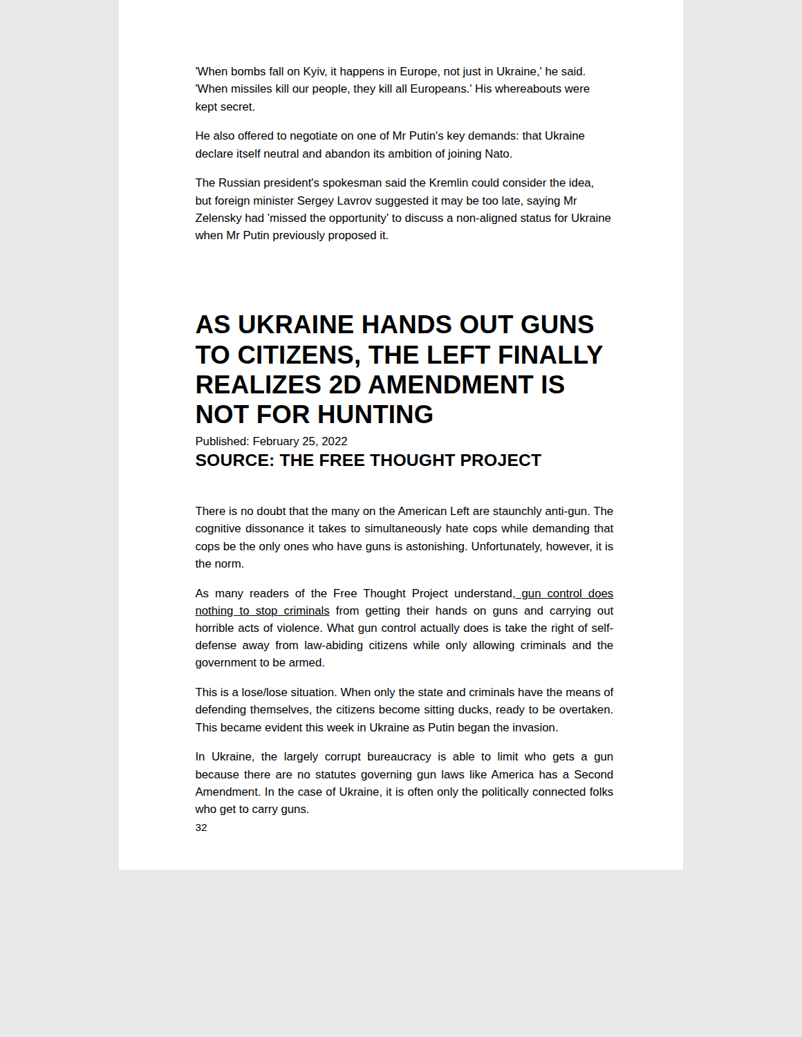'When bombs fall on Kyiv, it happens in Europe, not just in Ukraine,' he said. 'When missiles kill our people, they kill all Europeans.' His whereabouts were kept secret.
He also offered to negotiate on one of Mr Putin's key demands: that Ukraine declare itself neutral and abandon its ambition of joining Nato.
The Russian president's spokesman said the Kremlin could consider the idea, but foreign minister Sergey Lavrov suggested it may be too late, saying Mr Zelensky had 'missed the opportunity' to discuss a non-aligned status for Ukraine when Mr Putin previously proposed it.
As Ukraine Hands Out Guns to Citizens, the Left Finally Realizes 2d Amendment Is Not for Hunting
Published: February 25, 2022
Source: The Free Thought Project
There is no doubt that the many on the American Left are staunchly anti-gun. The cognitive dissonance it takes to simultaneously hate cops while demanding that cops be the only ones who have guns is astonishing. Unfortunately, however, it is the norm.
As many readers of the Free Thought Project understand, gun control does nothing to stop criminals from getting their hands on guns and carrying out horrible acts of violence. What gun control actually does is take the right of self-defense away from law-abiding citizens while only allowing criminals and the government to be armed.
This is a lose/lose situation. When only the state and criminals have the means of defending themselves, the citizens become sitting ducks, ready to be overtaken. This became evident this week in Ukraine as Putin began the invasion.
In Ukraine, the largely corrupt bureaucracy is able to limit who gets a gun because there are no statutes governing gun laws like America has a Second Amendment. In the case of Ukraine, it is often only the politically connected folks who get to carry guns.
32